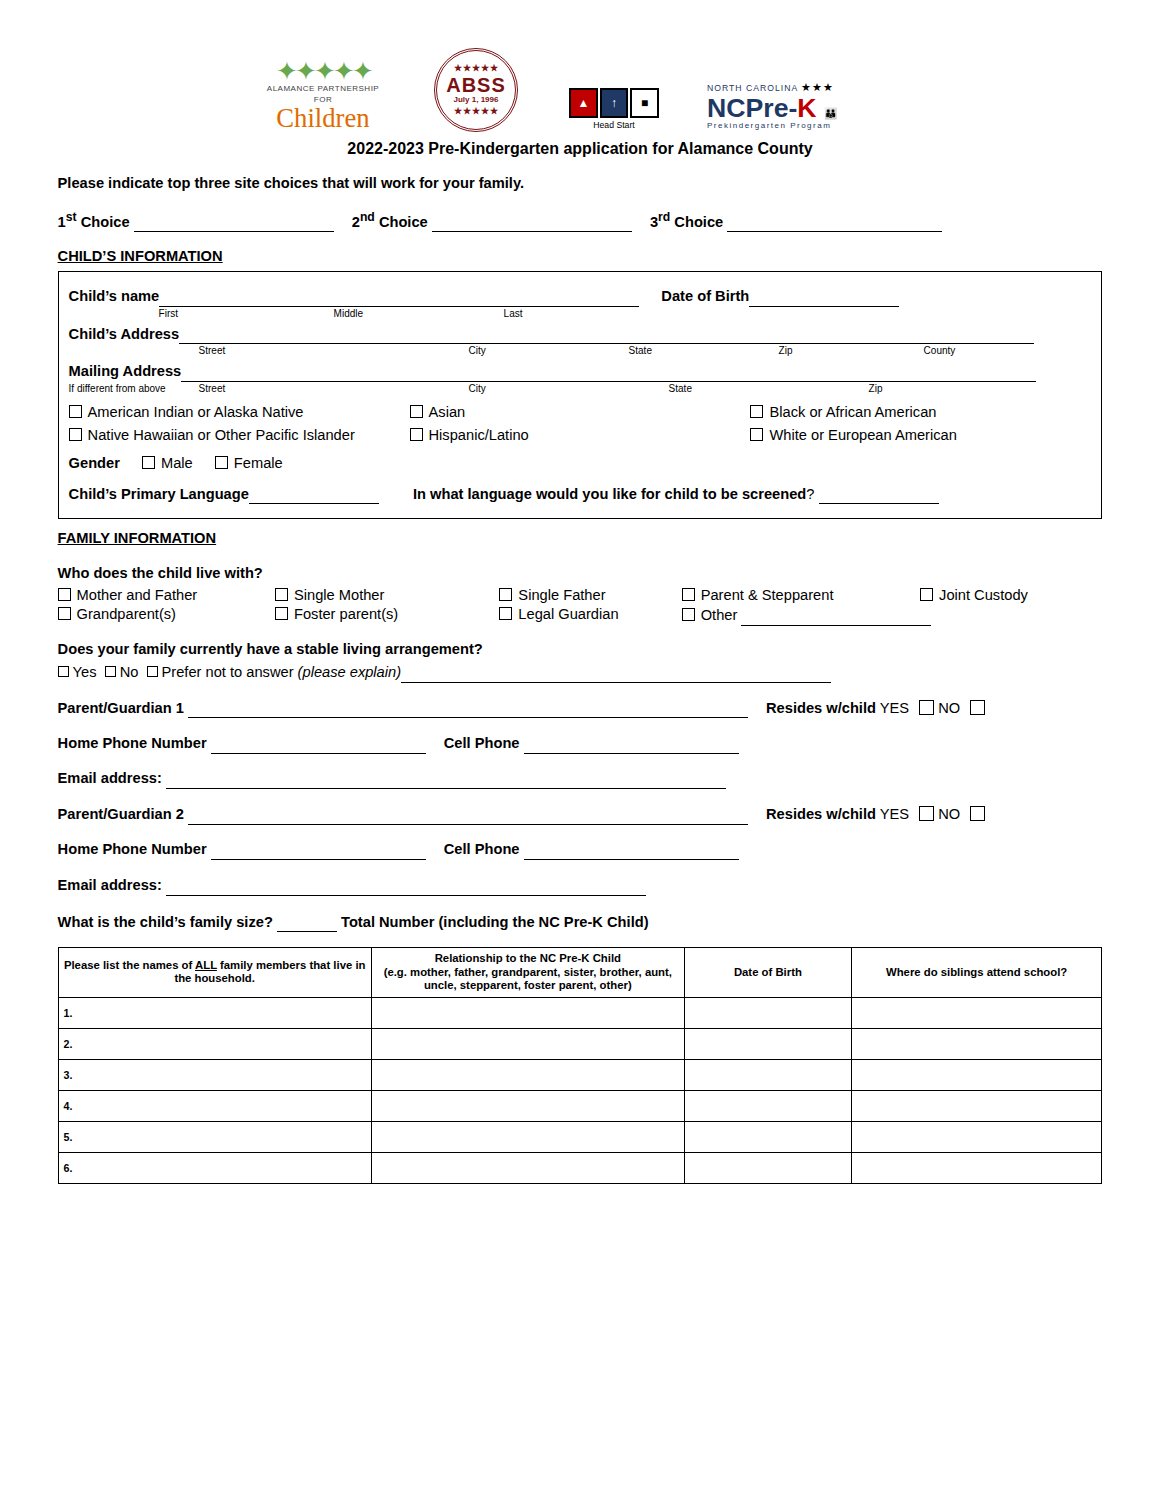✦✦✦✦✦
ALAMANCE PARTNERSHIP FOR
Children
★★★★★
ABSS
July 1, 1996
★★★★★
▲
↑
■
Head Start
NORTH CAROLINA ★★★
NCPre-K 👪
Prekindergarten Program
2022-2023 Pre-Kindergarten application for Alamance County
Please indicate top three site choices that will work for your family.
1st Choice 2nd Choice 3rd Choice
CHILD’S INFORMATION
Child’s name Date of Birth
First Middle Last
Child’s Address
Street City State Zip County
Mailing Address
If different from above Street City State Zip
American Indian or Alaska Native
Asian
Black or African American
Native Hawaiian or Other Pacific Islander
Hispanic/Latino
White or European American
Gender Male Female
Child’s Primary Language In what language would you like for child to be screened?
FAMILY INFORMATION
Who does the child live with?
Mother and Father
Single Mother
Single Father
Parent & Stepparent
Joint Custody
Grandparent(s)
Foster parent(s)
Legal Guardian
Other
Does your family currently have a stable living arrangement?
Yes No Prefer not to answer (please explain)
Parent/Guardian 1 Resides w/child YES NO
Home Phone Number Cell Phone
Email address:
Parent/Guardian 2 Resides w/child YES NO
Home Phone Number Cell Phone
Email address:
What is the child’s family size? Total Number (including the NC Pre-K Child)
| Please list the names of ALL family members that live in the household. | Relationship to the NC Pre-K Child (e.g. mother, father, grandparent, sister, brother, aunt, uncle, stepparent, foster parent, other) | Date of Birth | Where do siblings attend school? |
| --- | --- | --- | --- |
| 1. | | | |
| 2. | | | |
| 3. | | | |
| 4. | | | |
| 5. | | | |
| 6. | | | |